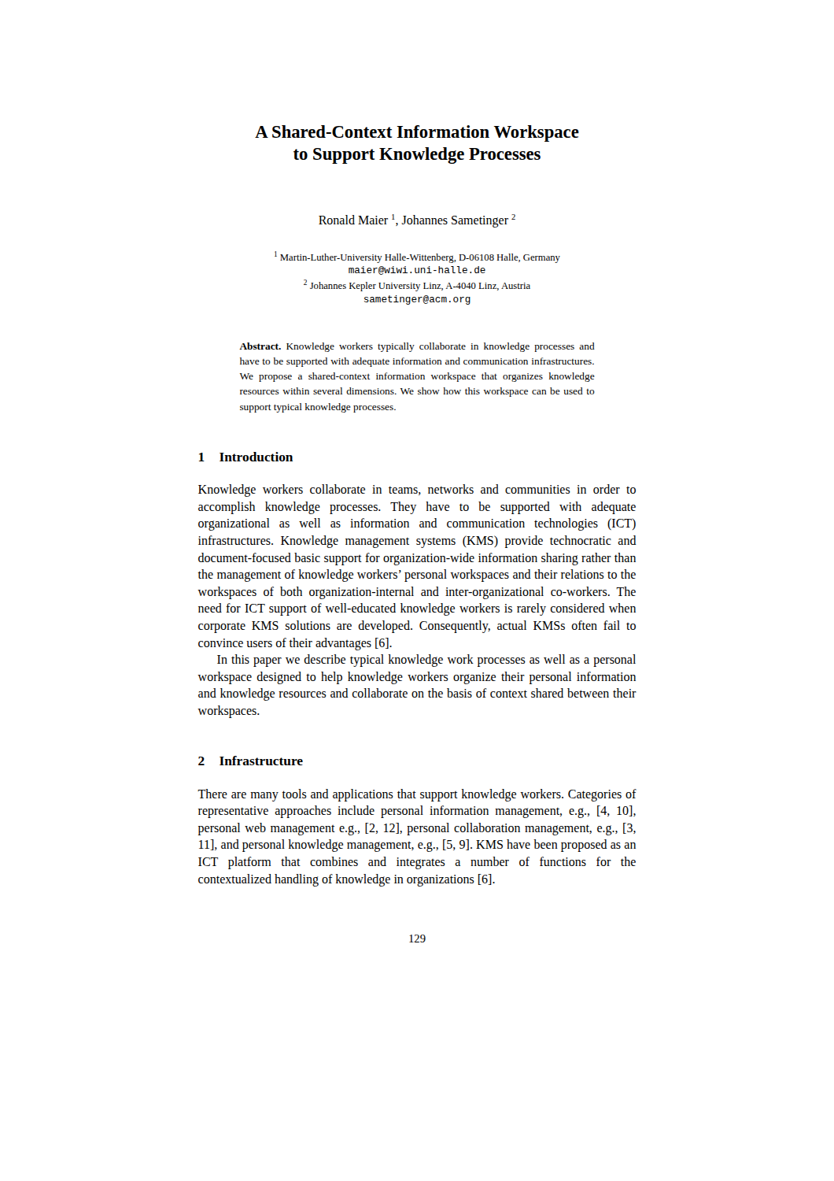A Shared-Context Information Workspace
to Support Knowledge Processes
Ronald Maier 1, Johannes Sametinger 2
1 Martin-Luther-University Halle-Wittenberg, D-06108 Halle, Germany
maier@wiwi.uni-halle.de
2 Johannes Kepler University Linz, A-4040 Linz, Austria
sametinger@acm.org
Abstract. Knowledge workers typically collaborate in knowledge processes and have to be supported with adequate information and communication infrastructures. We propose a shared-context information workspace that organizes knowledge resources within several dimensions. We show how this workspace can be used to support typical knowledge processes.
1 Introduction
Knowledge workers collaborate in teams, networks and communities in order to accomplish knowledge processes. They have to be supported with adequate organizational as well as information and communication technologies (ICT) infrastructures. Knowledge management systems (KMS) provide technocratic and document-focused basic support for organization-wide information sharing rather than the management of knowledge workers’ personal workspaces and their relations to the workspaces of both organization-internal and inter-organizational co-workers. The need for ICT support of well-educated knowledge workers is rarely considered when corporate KMS solutions are developed. Consequently, actual KMSs often fail to convince users of their advantages [6].
In this paper we describe typical knowledge work processes as well as a personal workspace designed to help knowledge workers organize their personal information and knowledge resources and collaborate on the basis of context shared between their workspaces.
2 Infrastructure
There are many tools and applications that support knowledge workers. Categories of representative approaches include personal information management, e.g., [4, 10], personal web management e.g., [2, 12], personal collaboration management, e.g., [3, 11], and personal knowledge management, e.g., [5, 9]. KMS have been proposed as an ICT platform that combines and integrates a number of functions for the contextualized handling of knowledge in organizations [6].
129